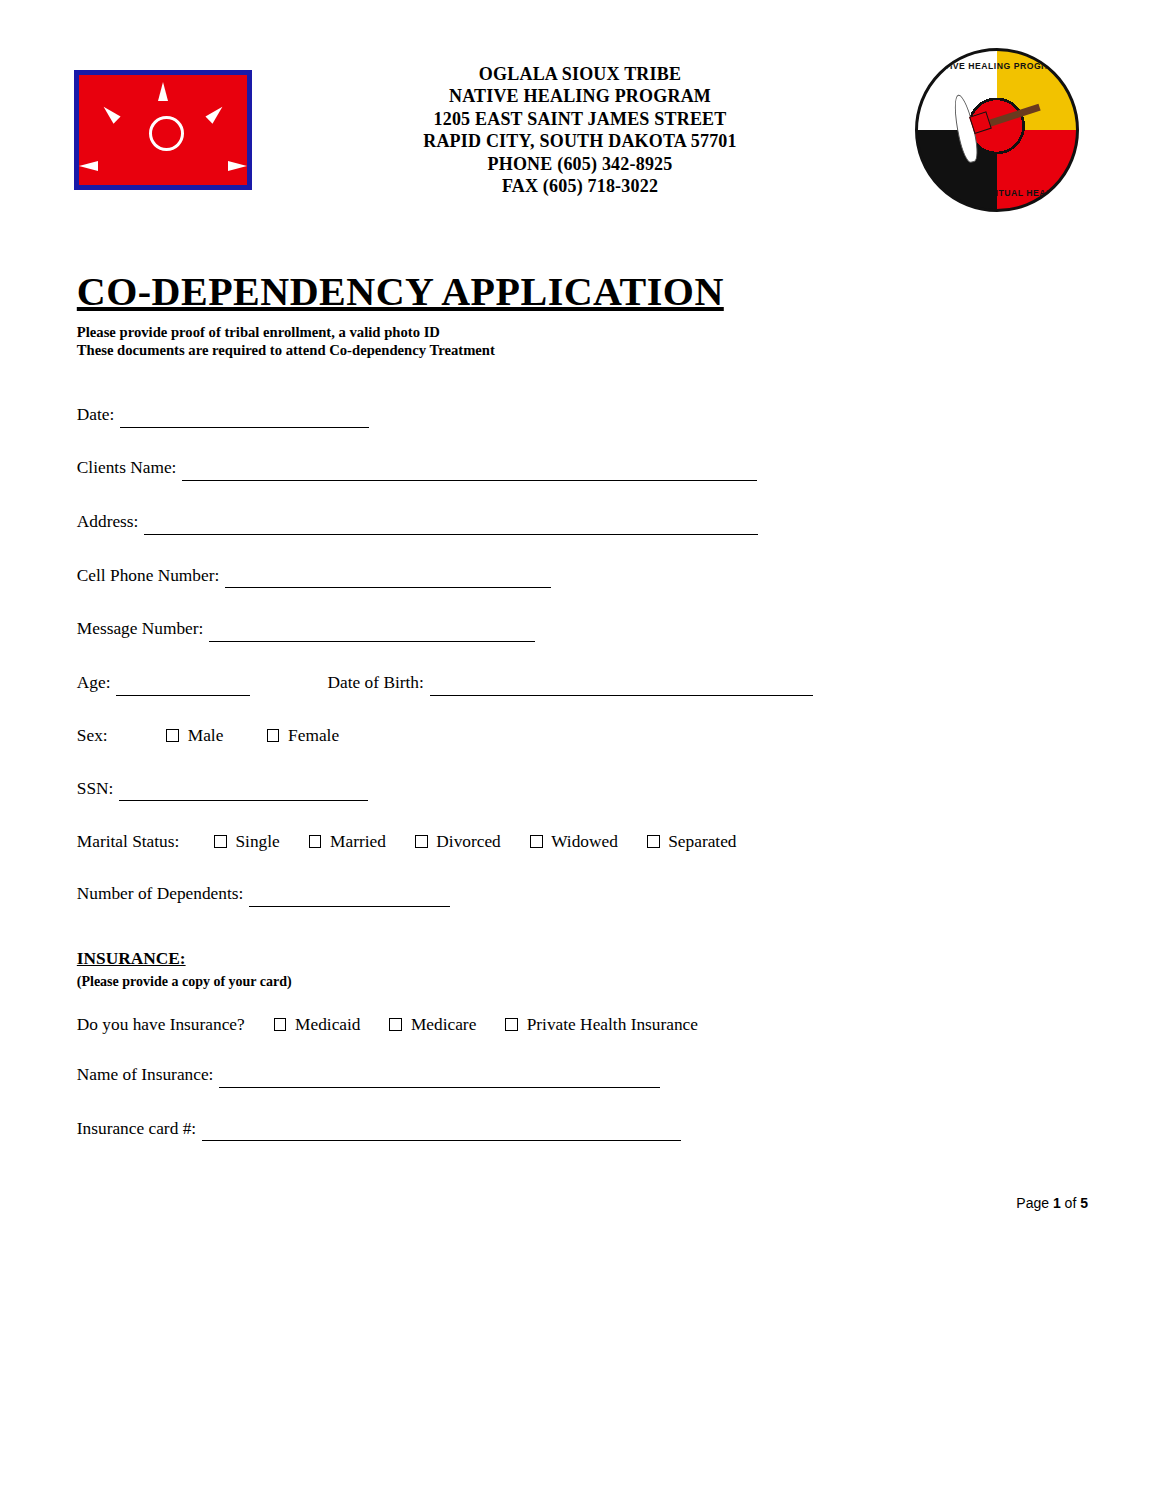OGLALA SIOUX TRIBE
NATIVE HEALING PROGRAM
1205 EAST SAINT JAMES STREET
RAPID CITY, SOUTH DAKOTA 57701
PHONE (605) 342-8925
FAX (605) 718-3022
NATIVE HEALING PROGRAM
HEALTHY, SPIRITUAL HEALING
CO-DEPENDENCY APPLICATION
Please provide proof of tribal enrollment, a valid photo ID
These documents are required to attend Co-dependency Treatment
Date:
Clients Name:
Address:
Cell Phone Number:
Message Number:
Age: Date of Birth:
Sex: Male Female
SSN:
Marital Status: Single Married Divorced Widowed Separated
Number of Dependents:
INSURANCE:
(Please provide a copy of your card)
Do you have Insurance? Medicaid Medicare Private Health Insurance
Name of Insurance:
Insurance card #:
Page 1 of 5